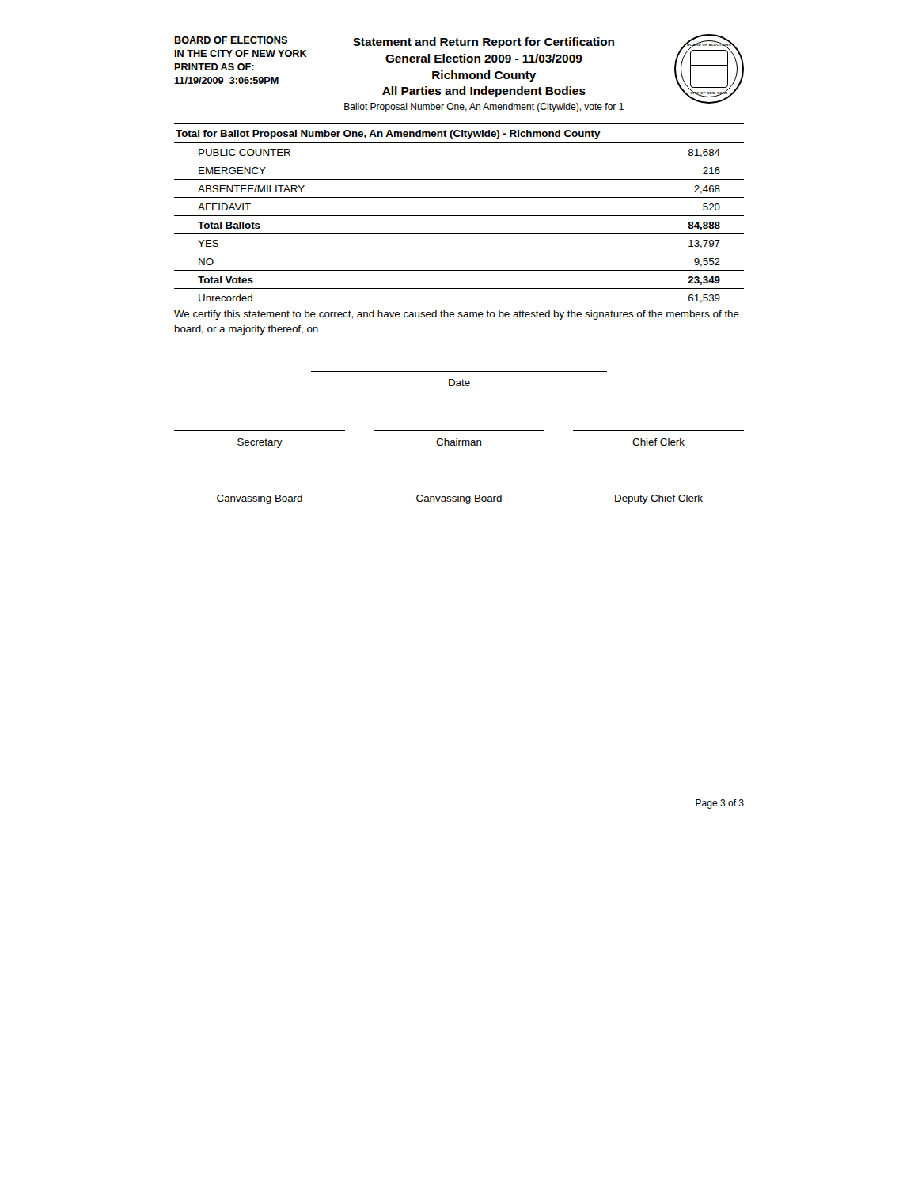BOARD OF ELECTIONS
IN THE CITY OF NEW YORK
PRINTED AS OF:
11/19/2009 3:06:59PM
Statement and Return Report for Certification
General Election 2009 - 11/03/2009
Richmond County
All Parties and Independent Bodies
Ballot Proposal Number One, An Amendment (Citywide), vote for 1
BOARD OF ELECTIONS
CITY OF NEW YORK
Total for Ballot Proposal Number One, An Amendment (Citywide) - Richmond County
| PUBLIC COUNTER | 81,684 |
| EMERGENCY | 216 |
| ABSENTEE/MILITARY | 2,468 |
| AFFIDAVIT | 520 |
| Total Ballots | 84,888 |
| YES | 13,797 |
| NO | 9,552 |
| Total Votes | 23,349 |
| Unrecorded | 61,539 |
We certify this statement to be correct, and have caused the same to be attested by the signatures of the members of the board, or a majority thereof, on
Date
Secretary
Chairman
Chief Clerk
Canvassing Board
Canvassing Board
Deputy Chief Clerk
Page 3 of 3